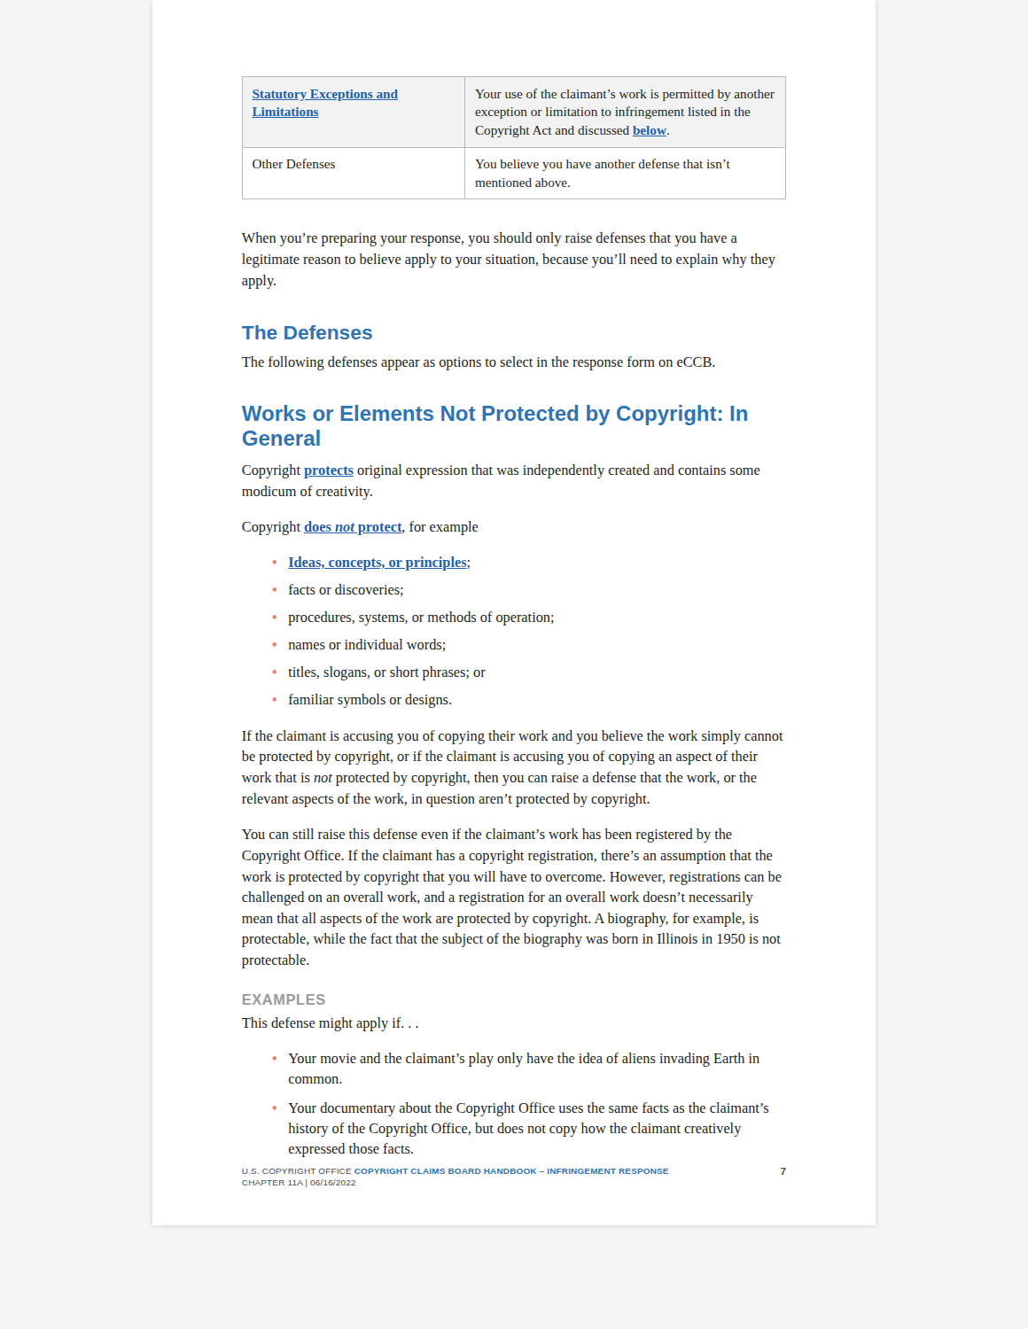| Statutory Exceptions and Limitations | Your use of the claimant’s work is permitted by another exception or limitation to infringement listed in the Copyright Act and discussed below . |
| Other Defenses | You believe you have another defense that isn’t mentioned above. |
When you’re preparing your response, you should only raise defenses that you have a legitimate reason to believe apply to your situation, because you’ll need to explain why they apply.
The Defenses
The following defenses appear as options to select in the response form on eCCB.
Works or Elements Not Protected by Copyright: In General
Copyright protects original expression that was independently created and contains some modicum of creativity.
Copyright does not protect, for example
Ideas, concepts, or principles;
facts or discoveries;
procedures, systems, or methods of operation;
names or individual words;
titles, slogans, or short phrases; or
familiar symbols or designs.
If the claimant is accusing you of copying their work and you believe the work simply cannot be protected by copyright, or if the claimant is accusing you of copying an aspect of their work that is not protected by copyright, then you can raise a defense that the work, or the relevant aspects of the work, in question aren’t protected by copyright.
You can still raise this defense even if the claimant’s work has been registered by the Copyright Office. If the claimant has a copyright registration, there’s an assumption that the work is protected by copyright that you will have to overcome. However, registrations can be challenged on an overall work, and a registration for an overall work doesn’t necessarily mean that all aspects of the work are protected by copyright. A biography, for example, is protectable, while the fact that the subject of the biography was born in Illinois in 1950 is not protectable.
EXAMPLES
This defense might apply if. . .
Your movie and the claimant’s play only have the idea of aliens invading Earth in common.
Your documentary about the Copyright Office uses the same facts as the claimant’s history of the Copyright Office, but does not copy how the claimant creatively expressed those facts.
U.S. COPYRIGHT OFFICE COPYRIGHT CLAIMS BOARD HANDBOOK – INFRINGEMENT RESPONSE CHAPTER 11A | 06/16/2022
7